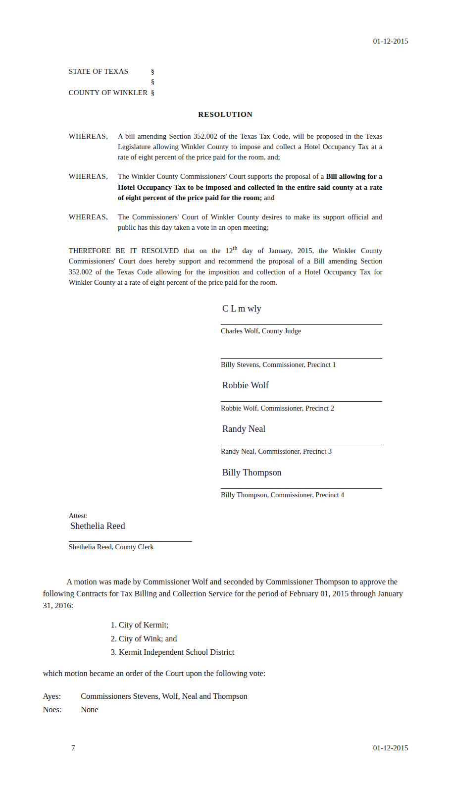01-12-2015
| STATE OF TEXAS | § |
| | § |
| COUNTY OF WINKLER | § |
RESOLUTION
WHEREAS,
A bill amending Section 352.002 of the Texas Tax Code, will be proposed in the Texas Legislature allowing Winkler County to impose and collect a Hotel Occupancy Tax at a rate of eight percent of the price paid for the room, and;
WHEREAS,
The Winkler County Commissioners' Court supports the proposal of a Bill allowing for a Hotel Occupancy Tax to be imposed and collected in the entire said county at a rate of eight percent of the price paid for the room; and
WHEREAS,
The Commissioners' Court of Winkler County desires to make its support official and public has this day taken a vote in an open meeting;
THEREFORE BE IT RESOLVED that on the 12th day of January, 2015, the Winkler County Commissioners' Court does hereby support and recommend the proposal of a Bill amending Section 352.002 of the Texas Code allowing for the imposition and collection of a Hotel Occupancy Tax for Winkler County at a rate of eight percent of the price paid for the room.
C L m wly
Charles Wolf, County Judge
Billy Stevens, Commissioner, Precinct 1
Robbie Wolf
Robbie Wolf, Commissioner, Precinct 2
Randy Neal
Randy Neal, Commissioner, Precinct 3
Billy Thompson
Billy Thompson, Commissioner, Precinct 4
Attest:
Shethelia Reed
Shethelia Reed, County Clerk
A motion was made by Commissioner Wolf and seconded by Commissioner Thompson to approve the following Contracts for Tax Billing and Collection Service for the period of February 01, 2015 through January 31, 2016:
City of Kermit;
City of Wink; and
Kermit Independent School District
which motion became an order of the Court upon the following vote:
| Ayes: | Commissioners Stevens, Wolf, Neal and Thompson |
| Noes: | None |
7
01-12-2015